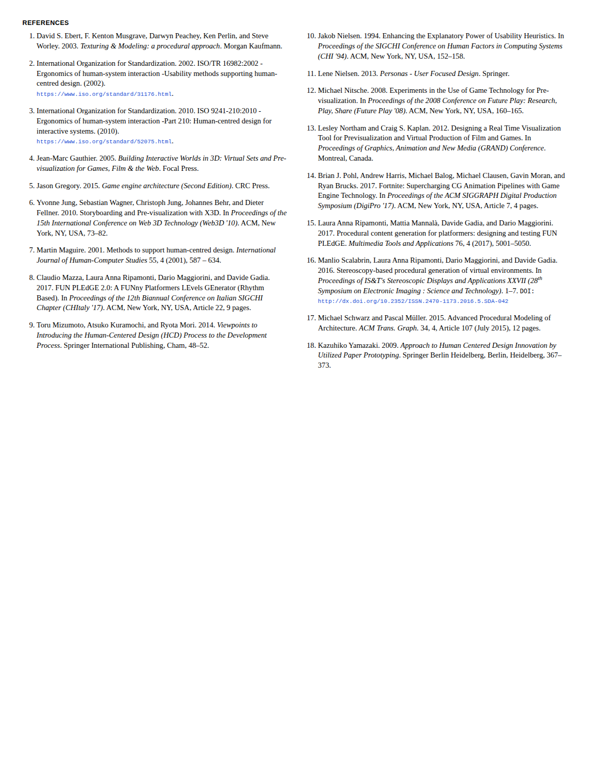REFERENCES
David S. Ebert, F. Kenton Musgrave, Darwyn Peachey, Ken Perlin, and Steve Worley. 2003. Texturing & Modeling: a procedural approach. Morgan Kaufmann.
International Organization for Standardization. 2002. ISO/TR 16982:2002 -Ergonomics of human-system interaction -Usability methods supporting human-centred design. (2002).
https://www.iso.org/standard/31176.html.
International Organization for Standardization. 2010. ISO 9241-210:2010 - Ergonomics of human-system interaction -Part 210: Human-centred design for interactive systems. (2010).
https://www.iso.org/standard/52075.html.
Jean-Marc Gauthier. 2005. Building Interactive Worlds in 3D: Virtual Sets and Pre-visualization for Games, Film & the Web. Focal Press.
Jason Gregory. 2015. Game engine architecture (Second Edition). CRC Press.
Yvonne Jung, Sebastian Wagner, Christoph Jung, Johannes Behr, and Dieter Fellner. 2010. Storyboarding and Pre-visualization with X3D. In Proceedings of the 15th International Conference on Web 3D Technology (Web3D '10). ACM, New York, NY, USA, 73–82.
Martin Maguire. 2001. Methods to support human-centred design. International Journal of Human-Computer Studies 55, 4 (2001), 587 – 634.
Claudio Mazza, Laura Anna Ripamonti, Dario Maggiorini, and Davide Gadia. 2017. FUN PLEdGE 2.0: A FUNny Platformers LEvels GEnerator (Rhythm Based). In Proceedings of the 12th Biannual Conference on Italian SIGCHI Chapter (CHItaly '17). ACM, New York, NY, USA, Article 22, 9 pages.
Toru Mizumoto, Atsuko Kuramochi, and Ryota Mori. 2014. Viewpoints to Introducing the Human-Centered Design (HCD) Process to the Development Process. Springer International Publishing, Cham, 48–52.
Jakob Nielsen. 1994. Enhancing the Explanatory Power of Usability Heuristics. In Proceedings of the SIGCHI Conference on Human Factors in Computing Systems (CHI '94). ACM, New York, NY, USA, 152–158.
Lene Nielsen. 2013. Personas - User Focused Design. Springer.
Michael Nitsche. 2008. Experiments in the Use of Game Technology for Pre-visualization. In Proceedings of the 2008 Conference on Future Play: Research, Play, Share (Future Play '08). ACM, New York, NY, USA, 160–165.
Lesley Northam and Craig S. Kaplan. 2012. Designing a Real Time Visualization Tool for Previsualization and Virtual Production of Film and Games. In Proceedings of Graphics, Animation and New Media (GRAND) Conference. Montreal, Canada.
Brian J. Pohl, Andrew Harris, Michael Balog, Michael Clausen, Gavin Moran, and Ryan Brucks. 2017. Fortnite: Supercharging CG Animation Pipelines with Game Engine Technology. In Proceedings of the ACM SIGGRAPH Digital Production Symposium (DigiPro '17). ACM, New York, NY, USA, Article 7, 4 pages.
Laura Anna Ripamonti, Mattia Mannalà, Davide Gadia, and Dario Maggiorini. 2017. Procedural content generation for platformers: designing and testing FUN PLEdGE. Multimedia Tools and Applications 76, 4 (2017), 5001–5050.
Manlio Scalabrin, Laura Anna Ripamonti, Dario Maggiorini, and Davide Gadia. 2016. Stereoscopy-based procedural generation of virtual environments. In Proceedings of IS&T's Stereoscopic Displays and Applications XXVII (28th Symposium on Electronic Imaging : Science and Technology). 1–7. DOI:
http://dx.doi.org/10.2352/ISSN.2470-1173.2016.5.SDA-042
Michael Schwarz and Pascal Müller. 2015. Advanced Procedural Modeling of Architecture. ACM Trans. Graph. 34, 4, Article 107 (July 2015), 12 pages.
Kazuhiko Yamazaki. 2009. Approach to Human Centered Design Innovation by Utilized Paper Prototyping. Springer Berlin Heidelberg, Berlin, Heidelberg, 367–373.